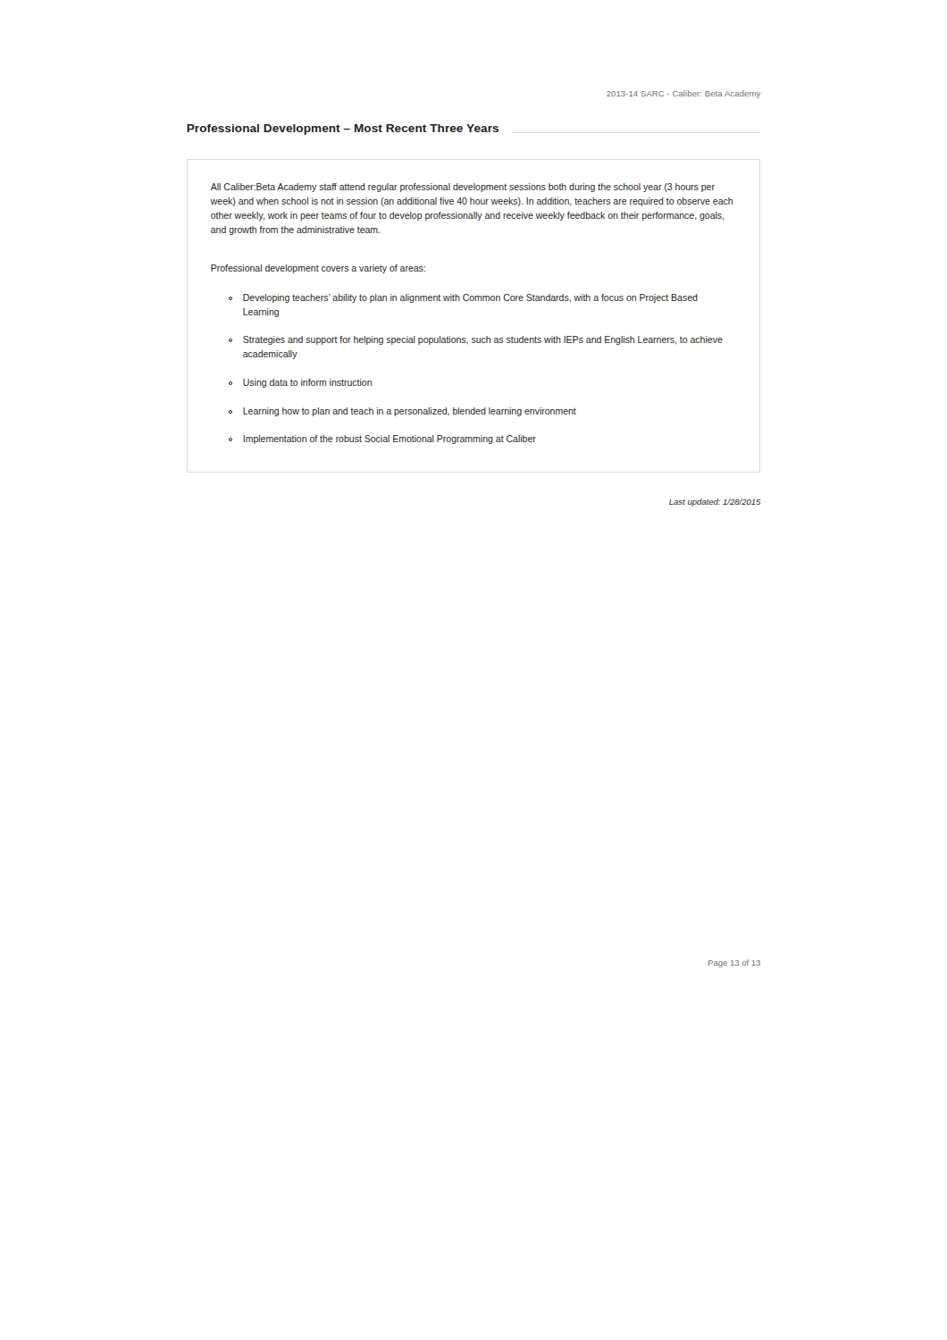2013-14 SARC - Caliber: Beta Academy
Professional Development – Most Recent Three Years
All Caliber:Beta Academy staff attend regular professional development sessions both during the school year (3 hours per week) and when school is not in session (an additional five 40 hour weeks). In addition, teachers are required to observe each other weekly, work in peer teams of four to develop professionally and receive weekly feedback on their performance, goals, and growth from the administrative team.
Professional development covers a variety of areas:
Developing teachers’ ability to plan in alignment with Common Core Standards, with a focus on Project Based Learning
Strategies and support for helping special populations, such as students with IEPs and English Learners, to achieve academically
Using data to inform instruction
Learning how to plan and teach in a personalized, blended learning environment
Implementation of the robust Social Emotional Programming at Caliber
Last updated: 1/28/2015
Page 13 of 13